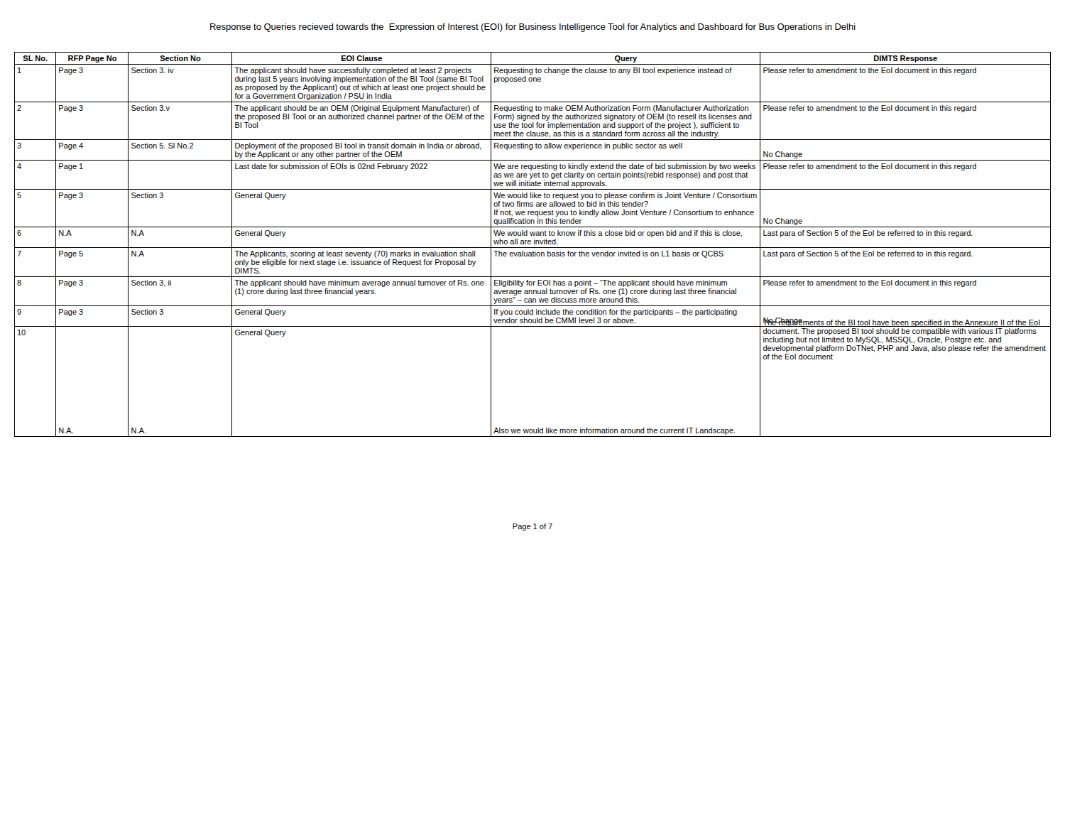Response to Queries recieved towards the Expression of Interest (EOI) for Business Intelligence Tool for Analytics and Dashboard for Bus Operations in Delhi
| SL No. | RFP Page No | Section No | EOI Clause | Query | DIMTS Response |
| --- | --- | --- | --- | --- | --- |
| 1 | Page 3 | Section 3. iv | The applicant should have successfully completed at least 2 projects during last 5 years involving implementation of the BI Tool (same BI Tool as proposed by the Applicant) out of which at least one project should be for a Government Organization / PSU in India | Requesting to change the clause to any BI tool experience instead of proposed one | Please refer to amendment to the EoI document in this regard |
| 2 | Page 3 | Section 3.v | The applicant should be an OEM (Original Equipment Manufacturer) of the proposed BI Tool or an authorized channel partner of the OEM of the BI Tool | Requesting to make OEM Authorization Form (Manufacturer Authorization Form) signed by the authorized signatory of OEM (to resell its licenses and use the tool for implementation and support of the project ), sufficient to meet the clause, as this is a standard form across all the industry. | Please refer to amendment to the EoI document in this regard |
| 3 | Page 4 | Section 5. Sl No.2 | Deployment of the proposed BI tool in transit domain in India or abroad, by the Applicant or any other partner of the OEM | Requesting to allow experience in public sector as well | No Change |
| 4 | Page 1 | | Last date for submission of EOIs is 02nd February 2022 | We are requesting to kindly extend the date of bid submission by two weeks as we are yet to get clarity on certain points(rebid response) and post that we will initiate internal approvals. | Please refer to amendment to the EoI document in this regard |
| 5 | Page 3 | Section 3 | General Query | We would like to request you to please confirm is Joint Venture / Consortium of two firms are allowed to bid in this tender? If not, we request you to kindly allow Joint Venture / Consortium to enhance qualification in this tender | No Change |
| 6 | N.A | N.A | General Query | We would want to know if this a close bid or open bid and if this is close, who all are invited. | Last para of Section 5 of the EoI be referred to in this regard. |
| 7 | Page 5 | N.A | The Applicants, scoring at least seventy (70) marks in evaluation shall only be eligible for next stage i.e. issuance of Request for Proposal by DIMTS. | The evaluation basis for the vendor invited is on L1 basis or QCBS | Last para of Section 5 of the EoI be referred to in this regard. |
| 8 | Page 3 | Section 3, ii | The applicant should have minimum average annual turnover of Rs. one (1) crore during last three financial years. | Eligibility for EOI has a point – “The applicant should have minimum average annual turnover of Rs. one (1) crore during last three financial years” – can we discuss more around this. | Please refer to amendment to the EoI document in this regard |
| 9 | Page 3 | Section 3 | General Query | If you could include the condition for the participants – the participating vendor should be CMMI level 3 or above. | No Change |
| 10 | N.A. | N.A. | General Query | Also we would like more information around the current IT Landscape. | The requirements of the BI tool have been specified in the Annexure II of the EoI document. The proposed BI tool should be compatible with various IT platforms including but not limited to MySQL, MSSQL, Oracle, Postgre etc. and developmental platform DoTNet, PHP and Java, also please refer the amendment of the EoI document |
Page 1 of 7